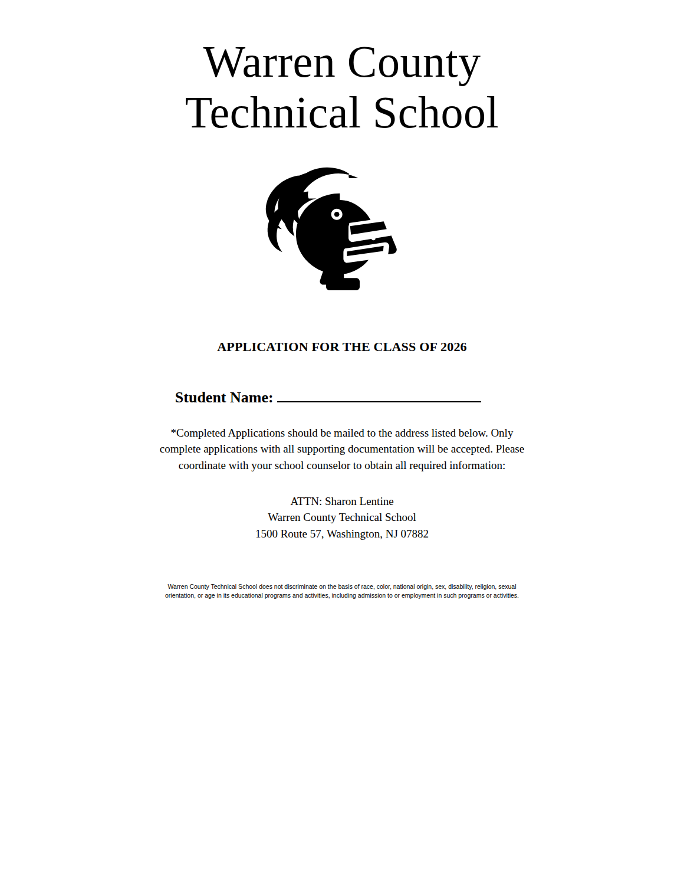Warren County
Technical School
APPLICATION FOR THE CLASS OF 2026
Student Name:
*Completed Applications should be mailed to the address listed below. Only complete applications with all supporting documentation will be accepted. Please coordinate with your school counselor to obtain all required information:
ATTN: Sharon Lentine
Warren County Technical School
1500 Route 57, Washington, NJ 07882
Warren County Technical School does not discriminate on the basis of race, color, national origin, sex, disability, religion, sexual orientation, or age in its educational programs and activities, including admission to or employment in such programs or activities.